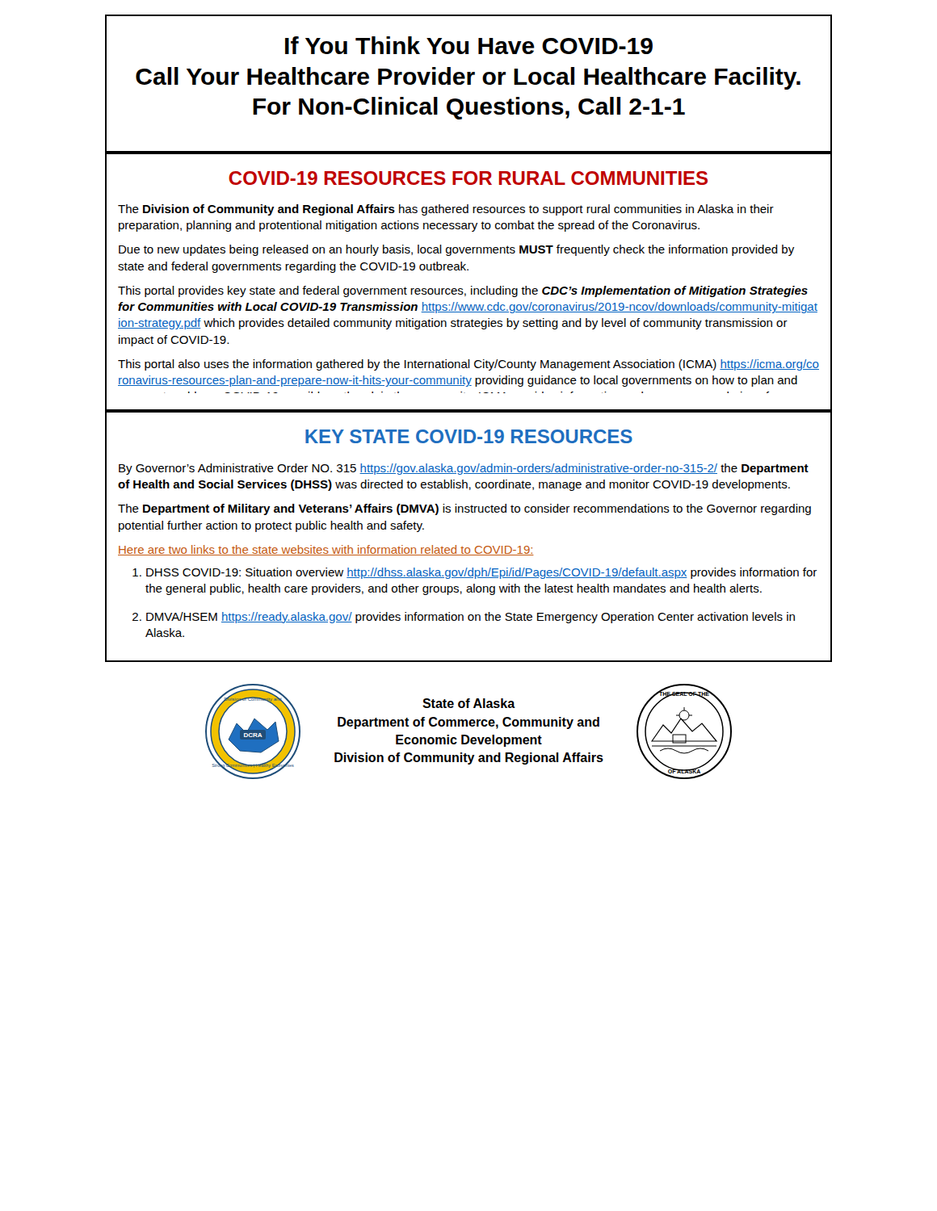If You Think You Have COVID-19 Call Your Healthcare Provider or Local Healthcare Facility. For Non-Clinical Questions, Call 2-1-1
COVID-19 RESOURCES FOR RURAL COMMUNITIES
The Division of Community and Regional Affairs has gathered resources to support rural communities in Alaska in their preparation, planning and protentional mitigation actions necessary to combat the spread of the Coronavirus.
Due to new updates being released on an hourly basis, local governments MUST frequently check the information provided by state and federal governments regarding the COVID-19 outbreak.
This portal provides key state and federal government resources, including the CDC’s Implementation of Mitigation Strategies for Communities with Local COVID-19 Transmission https://www.cdc.gov/coronavirus/2019-ncov/downloads/community-mitigation-strategy.pdf which provides detailed community mitigation strategies by setting and by level of community transmission or impact of COVID-19.
This portal also uses the information gathered by the International City/County Management Association (ICMA) https://icma.org/coronavirus-resources-plan-and-prepare-now-it-hits-your-community providing guidance to local governments on how to plan and prepare to address COVID-19 possible outbreak in the community. ICMA provides information and resources on chains of command for public health emergencies, crisis communications, potential gaps in local emergency response protocol, and preparing local government workforce to respond to a pandemic outbreak.
KEY STATE COVID-19 RESOURCES
By Governor’s Administrative Order NO. 315 https://gov.alaska.gov/admin-orders/administrative-order-no-315-2/ the Department of Health and Social Services (DHSS) was directed to establish, coordinate, manage and monitor COVID-19 developments.
The Department of Military and Veterans’ Affairs (DMVA) is instructed to consider recommendations to the Governor regarding potential further action to protect public health and safety.
Here are two links to the state websites with information related to COVID-19:
DHSS COVID-19: Situation overview http://dhss.alaska.gov/dph/Epi/id/Pages/COVID-19/default.aspx provides information for the general public, health care providers, and other groups, along with the latest health mandates and health alerts.
DMVA/HSEM https://ready.alaska.gov/ provides information on the State Emergency Operation Center activation levels in Alaska.
DCRA Division of Community and Strong Communities | Healthy Economies
State of Alaska
Department of Commerce, Community and
Economic Development
Division of Community and Regional Affairs
THE SEAL OF THE OF ALASKA